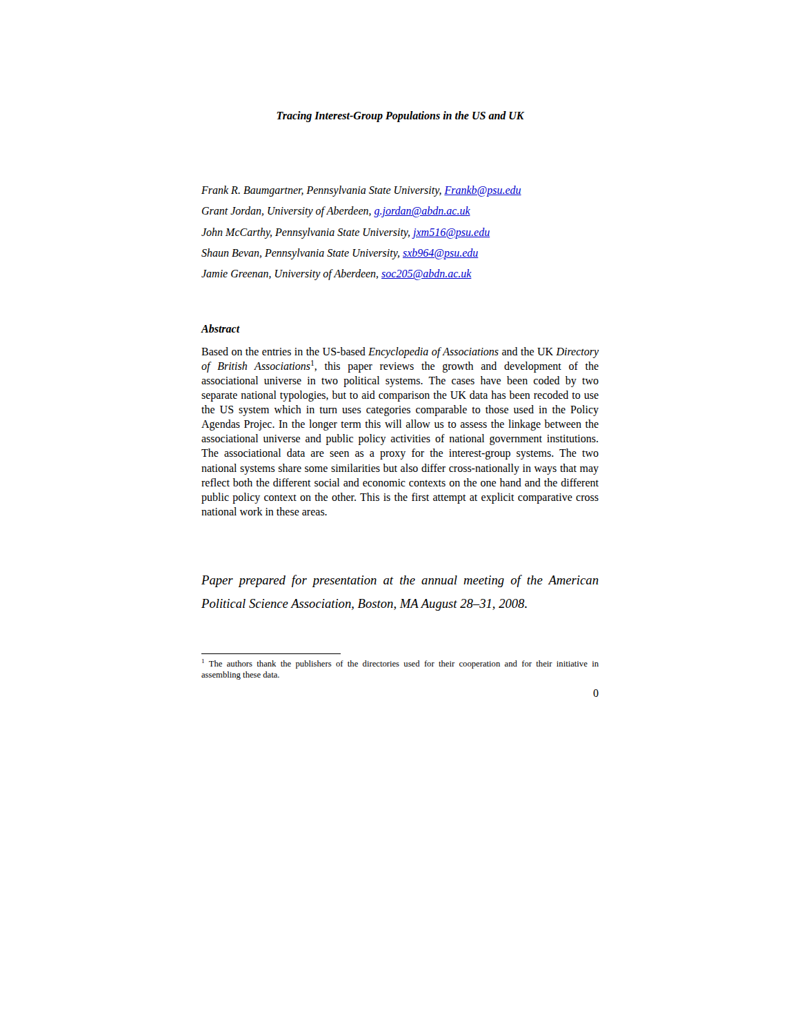Tracing Interest-Group Populations in the US and UK
Frank R. Baumgartner, Pennsylvania State University, Frankb@psu.edu
Grant Jordan, University of Aberdeen, g.jordan@abdn.ac.uk
John McCarthy, Pennsylvania State University, jxm516@psu.edu
Shaun Bevan, Pennsylvania State University, sxb964@psu.edu
Jamie Greenan, University of Aberdeen, soc205@abdn.ac.uk
Abstract
Based on the entries in the US-based Encyclopedia of Associations and the UK Directory of British Associations1, this paper reviews the growth and development of the associational universe in two political systems. The cases have been coded by two separate national typologies, but to aid comparison the UK data has been recoded to use the US system which in turn uses categories comparable to those used in the Policy Agendas Projec. In the longer term this will allow us to assess the linkage between the associational universe and public policy activities of national government institutions. The associational data are seen as a proxy for the interest-group systems. The two national systems share some similarities but also differ cross-nationally in ways that may reflect both the different social and economic contexts on the one hand and the different public policy context on the other. This is the first attempt at explicit comparative cross national work in these areas.
Paper prepared for presentation at the annual meeting of the American Political Science Association, Boston, MA August 28–31, 2008.
1 The authors thank the publishers of the directories used for their cooperation and for their initiative in assembling these data.
0